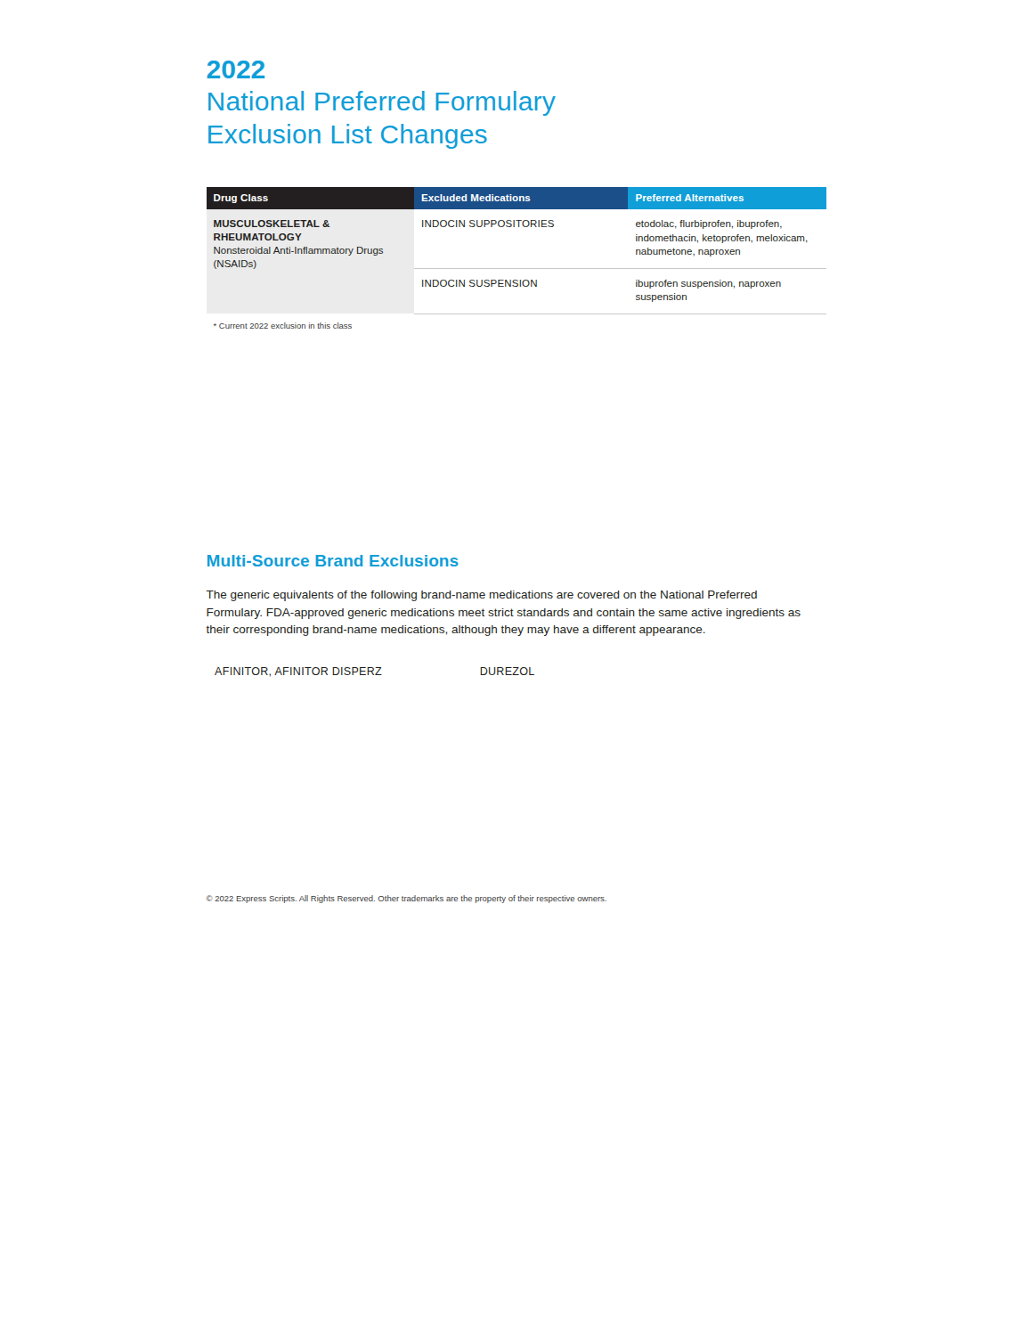2022 National Preferred Formulary
Exclusion List Changes
| Drug Class | Excluded Medications | Preferred Alternatives |
| --- | --- | --- |
| Musculoskeletal & Rheumatology Nonsteroidal Anti-Inflammatory Drugs (NSAIDs) | INDOCIN SUPPOSITORIES | etodolac, flurbiprofen, ibuprofen, indomethacin, ketoprofen, meloxicam, nabumetone, naproxen |
| INDOCIN SUSPENSION | ibuprofen suspension, naproxen suspension |
* Current 2022 exclusion in this class
Multi-Source Brand Exclusions
The generic equivalents of the following brand-name medications are covered on the National Preferred Formulary. FDA-approved generic medications meet strict standards and contain the same active ingredients as their corresponding brand-name medications, although they may have a different appearance.
AFINITOR, AFINITOR DISPERZ
DUREZOL
© 2022 Express Scripts. All Rights Reserved. Other trademarks are the property of their respective owners.